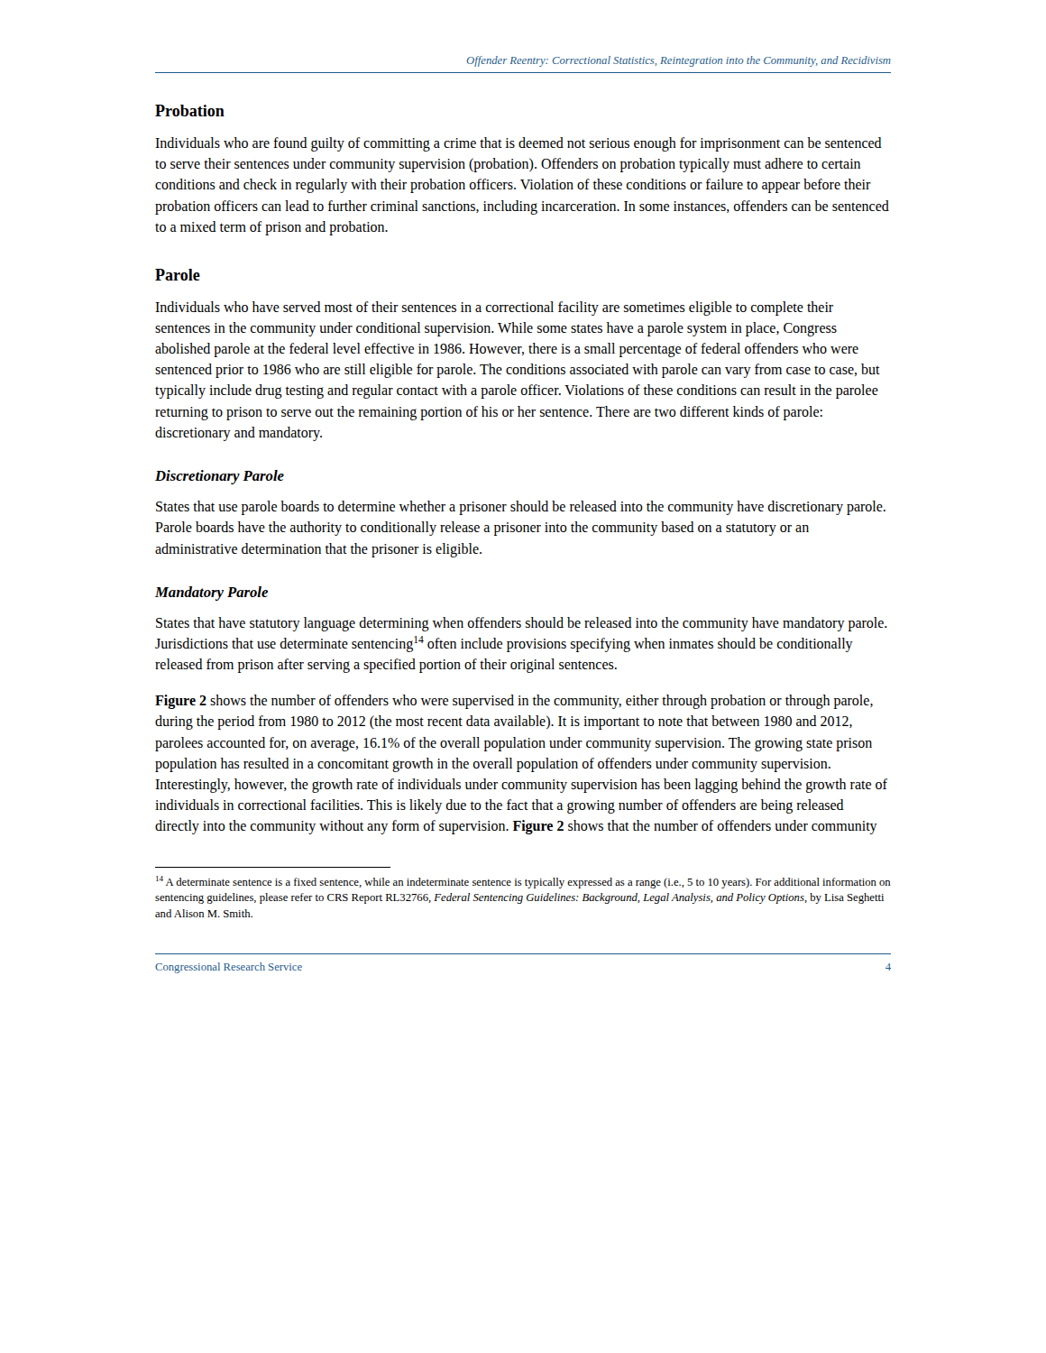Offender Reentry: Correctional Statistics, Reintegration into the Community, and Recidivism
Probation
Individuals who are found guilty of committing a crime that is deemed not serious enough for imprisonment can be sentenced to serve their sentences under community supervision (probation). Offenders on probation typically must adhere to certain conditions and check in regularly with their probation officers. Violation of these conditions or failure to appear before their probation officers can lead to further criminal sanctions, including incarceration. In some instances, offenders can be sentenced to a mixed term of prison and probation.
Parole
Individuals who have served most of their sentences in a correctional facility are sometimes eligible to complete their sentences in the community under conditional supervision. While some states have a parole system in place, Congress abolished parole at the federal level effective in 1986. However, there is a small percentage of federal offenders who were sentenced prior to 1986 who are still eligible for parole. The conditions associated with parole can vary from case to case, but typically include drug testing and regular contact with a parole officer. Violations of these conditions can result in the parolee returning to prison to serve out the remaining portion of his or her sentence. There are two different kinds of parole: discretionary and mandatory.
Discretionary Parole
States that use parole boards to determine whether a prisoner should be released into the community have discretionary parole. Parole boards have the authority to conditionally release a prisoner into the community based on a statutory or an administrative determination that the prisoner is eligible.
Mandatory Parole
States that have statutory language determining when offenders should be released into the community have mandatory parole. Jurisdictions that use determinate sentencing14 often include provisions specifying when inmates should be conditionally released from prison after serving a specified portion of their original sentences.
Figure 2 shows the number of offenders who were supervised in the community, either through probation or through parole, during the period from 1980 to 2012 (the most recent data available). It is important to note that between 1980 and 2012, parolees accounted for, on average, 16.1% of the overall population under community supervision. The growing state prison population has resulted in a concomitant growth in the overall population of offenders under community supervision. Interestingly, however, the growth rate of individuals under community supervision has been lagging behind the growth rate of individuals in correctional facilities. This is likely due to the fact that a growing number of offenders are being released directly into the community without any form of supervision. Figure 2 shows that the number of offenders under community
14 A determinate sentence is a fixed sentence, while an indeterminate sentence is typically expressed as a range (i.e., 5 to 10 years). For additional information on sentencing guidelines, please refer to CRS Report RL32766, Federal Sentencing Guidelines: Background, Legal Analysis, and Policy Options, by Lisa Seghetti and Alison M. Smith.
Congressional Research Service 4